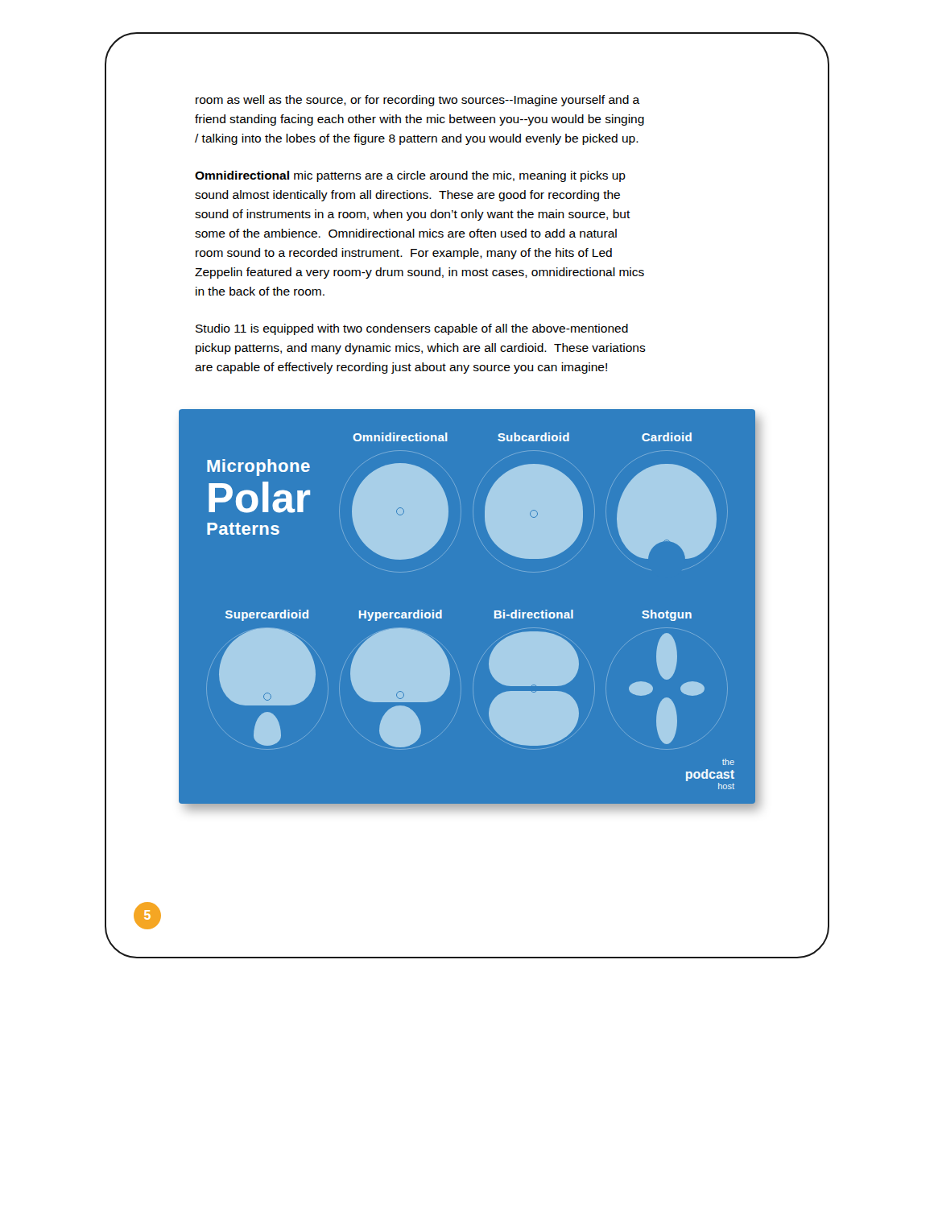room as well as the source, or for recording two sources--Imagine yourself and a friend standing facing each other with the mic between you--you would be singing / talking into the lobes of the figure 8 pattern and you would evenly be picked up.
Omnidirectional mic patterns are a circle around the mic, meaning it picks up sound almost identically from all directions. These are good for recording the sound of instruments in a room, when you don’t only want the main source, but some of the ambience. Omnidirectional mics are often used to add a natural room sound to a recorded instrument. For example, many of the hits of Led Zeppelin featured a very room-y drum sound, in most cases, omnidirectional mics in the back of the room.
Studio 11 is equipped with two condensers capable of all the above-mentioned pickup patterns, and many dynamic mics, which are all cardioid. These variations are capable of effectively recording just about any source you can imagine!
Microphone Polar Patterns
Omnidirectional
Subcardioid
Cardioid
Supercardioid
Hypercardioid
Bi-directional
Shotgun
the
podcast host
5